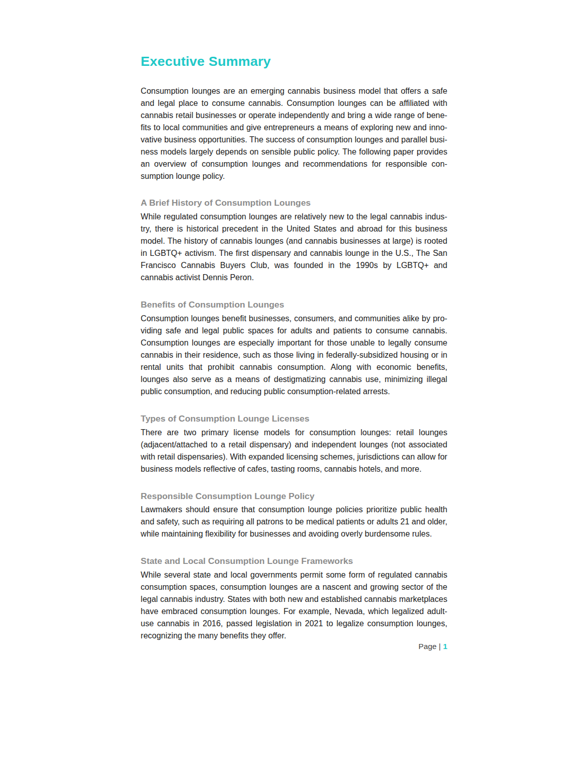Executive Summary
Consumption lounges are an emerging cannabis business model that offers a safe and legal place to consume cannabis. Consumption lounges can be affiliated with cannabis retail businesses or operate independently and bring a wide range of benefits to local communities and give entrepreneurs a means of exploring new and innovative business opportunities. The success of consumption lounges and parallel business models largely depends on sensible public policy. The following paper provides an overview of consumption lounges and recommendations for responsible consumption lounge policy.
A Brief History of Consumption Lounges
While regulated consumption lounges are relatively new to the legal cannabis industry, there is historical precedent in the United States and abroad for this business model. The history of cannabis lounges (and cannabis businesses at large) is rooted in LGBTQ+ activism. The first dispensary and cannabis lounge in the U.S., The San Francisco Cannabis Buyers Club, was founded in the 1990s by LGBTQ+ and cannabis activist Dennis Peron.
Benefits of Consumption Lounges
Consumption lounges benefit businesses, consumers, and communities alike by providing safe and legal public spaces for adults and patients to consume cannabis. Consumption lounges are especially important for those unable to legally consume cannabis in their residence, such as those living in federally-subsidized housing or in rental units that prohibit cannabis consumption. Along with economic benefits, lounges also serve as a means of destigmatizing cannabis use, minimizing illegal public consumption, and reducing public consumption-related arrests.
Types of Consumption Lounge Licenses
There are two primary license models for consumption lounges: retail lounges (adjacent/attached to a retail dispensary) and independent lounges (not associated with retail dispensaries). With expanded licensing schemes, jurisdictions can allow for business models reflective of cafes, tasting rooms, cannabis hotels, and more.
Responsible Consumption Lounge Policy
Lawmakers should ensure that consumption lounge policies prioritize public health and safety, such as requiring all patrons to be medical patients or adults 21 and older, while maintaining flexibility for businesses and avoiding overly burdensome rules.
State and Local Consumption Lounge Frameworks
While several state and local governments permit some form of regulated cannabis consumption spaces, consumption lounges are a nascent and growing sector of the legal cannabis industry. States with both new and established cannabis marketplaces have embraced consumption lounges. For example, Nevada, which legalized adult-use cannabis in 2016, passed legislation in 2021 to legalize consumption lounges, recognizing the many benefits they offer.
Page | 1